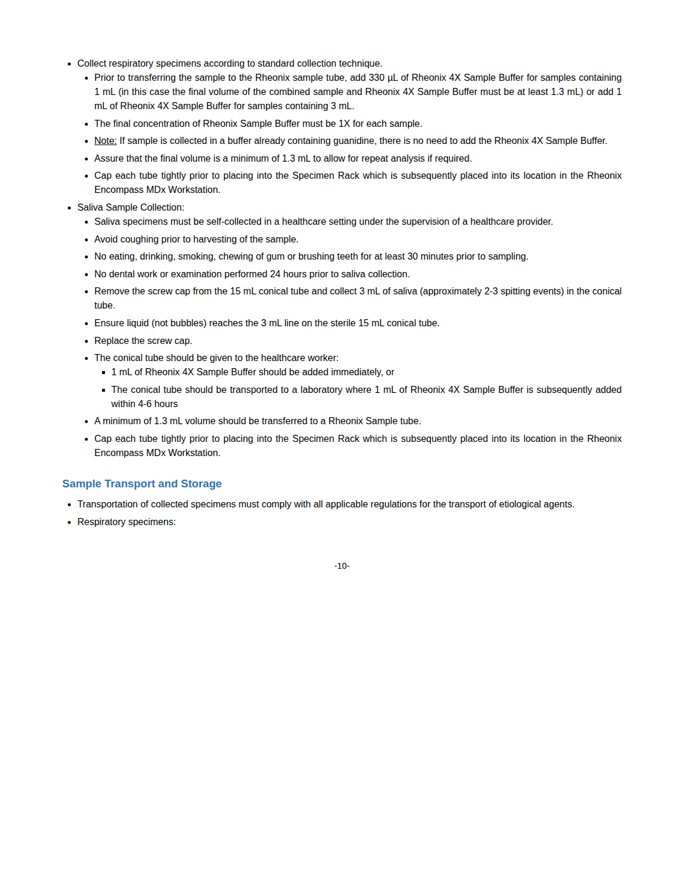Collect respiratory specimens according to standard collection technique.
Prior to transferring the sample to the Rheonix sample tube, add 330 µL of Rheonix 4X Sample Buffer for samples containing 1 mL (in this case the final volume of the combined sample and Rheonix 4X Sample Buffer must be at least 1.3 mL) or add 1 mL of Rheonix 4X Sample Buffer for samples containing 3 mL.
The final concentration of Rheonix Sample Buffer must be 1X for each sample.
Note: If sample is collected in a buffer already containing guanidine, there is no need to add the Rheonix 4X Sample Buffer.
Assure that the final volume is a minimum of 1.3 mL to allow for repeat analysis if required.
Cap each tube tightly prior to placing into the Specimen Rack which is subsequently placed into its location in the Rheonix Encompass MDx Workstation.
Saliva Sample Collection:
Saliva specimens must be self-collected in a healthcare setting under the supervision of a healthcare provider.
Avoid coughing prior to harvesting of the sample.
No eating, drinking, smoking, chewing of gum or brushing teeth for at least 30 minutes prior to sampling.
No dental work or examination performed 24 hours prior to saliva collection.
Remove the screw cap from the 15 mL conical tube and collect 3 mL of saliva (approximately 2-3 spitting events) in the conical tube.
Ensure liquid (not bubbles) reaches the 3 mL line on the sterile 15 mL conical tube.
Replace the screw cap.
The conical tube should be given to the healthcare worker:
1 mL of Rheonix 4X Sample Buffer should be added immediately, or
The conical tube should be transported to a laboratory where 1 mL of Rheonix 4X Sample Buffer is subsequently added within 4-6 hours
A minimum of 1.3 mL volume should be transferred to a Rheonix Sample tube.
Cap each tube tightly prior to placing into the Specimen Rack which is subsequently placed into its location in the Rheonix Encompass MDx Workstation.
Sample Transport and Storage
Transportation of collected specimens must comply with all applicable regulations for the transport of etiological agents.
Respiratory specimens:
-10-